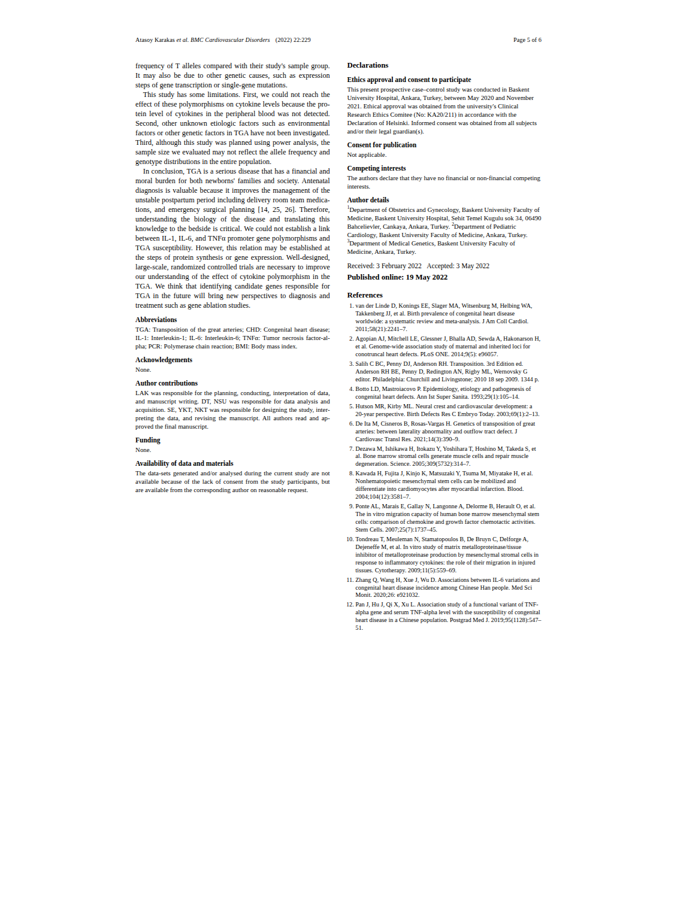Atasoy Karakas et al. BMC Cardiovascular Disorders(2022) 22:229
Page 5 of 6
frequency of T alleles compared with their study's sample group. It may also be due to other genetic causes, such as expression steps of gene transcription or single-gene mutations.
This study has some limitations. First, we could not reach the effect of these polymorphisms on cytokine levels because the protein level of cytokines in the peripheral blood was not detected. Second, other unknown etiologic factors such as environmental factors or other genetic factors in TGA have not been investigated. Third, although this study was planned using power analysis, the sample size we evaluated may not reflect the allele frequency and genotype distributions in the entire population.
In conclusion, TGA is a serious disease that has a financial and moral burden for both newborns' families and society. Antenatal diagnosis is valuable because it improves the management of the unstable postpartum period including delivery room team medications, and emergency surgical planning [14, 25, 26]. Therefore, understanding the biology of the disease and translating this knowledge to the bedside is critical. We could not establish a link between IL-1, IL-6, and TNFα promoter gene polymorphisms and TGA susceptibility. However, this relation may be established at the steps of protein synthesis or gene expression. Well-designed, large-scale, randomized controlled trials are necessary to improve our understanding of the effect of cytokine polymorphism in the TGA. We think that identifying candidate genes responsible for TGA in the future will bring new perspectives to diagnosis and treatment such as gene ablation studies.
Abbreviations
TGA: Transposition of the great arteries; CHD: Congenital heart disease; IL-1: Interleukin-1; IL-6: Interleukin-6; TNFα: Tumor necrosis factor-alpha; PCR: Polymerase chain reaction; BMI: Body mass index.
Acknowledgements
None.
Author contributions
LAK was responsible for the planning, conducting, interpretation of data, and manuscript writing. DT, NSU was responsible for data analysis and acquisition. SE, YKT, NKT was responsible for designing the study, interpreting the data, and revising the manuscript. All authors read and approved the final manuscript.
Funding
None.
Availability of data and materials
The data-sets generated and/or analysed during the current study are not available because of the lack of consent from the study participants, but are available from the corresponding author on reasonable request.
Declarations
Ethics approval and consent to participate
This present prospective case–control study was conducted in Baskent University Hospital, Ankara, Turkey, between May 2020 and November 2021. Ethical approval was obtained from the university's Clinical Research Ethics Comitee (No: KA20/211) in accordance with the Declaration of Helsinki. Informed consent was obtained from all subjects and/or their legal guardian(s).
Consent for publication
Not applicable.
Competing interests
The authors declare that they have no financial or non-financial competing interests.
Author details
1Department of Obstetrics and Gynecology, Baskent University Faculty of Medicine, Baskent University Hospital, Sehit Temel Kugulu sok 34, 06490 Bahcelievler, Cankaya, Ankara, Turkey. 2Department of Pediatric Cardiology, Baskent University Faculty of Medicine, Ankara, Turkey. 3Department of Medical Genetics, Baskent University Faculty of Medicine, Ankara, Turkey.
Received: 3 February 2022 Accepted: 3 May 2022
Published online: 19 May 2022
References
van der Linde D, Konings EE, Slager MA, Witsenburg M, Helbing WA, Takkenberg JJ, et al. Birth prevalence of congenital heart disease worldwide: a systematic review and meta-analysis. J Am Coll Cardiol. 2011;58(21):2241–7.
Agopian AJ, Mitchell LE, Glessner J, Bhalla AD, Sewda A, Hakonarson H, et al. Genome-wide association study of maternal and inherited loci for conotruncal heart defects. PLoS ONE. 2014;9(5): e96057.
Salih C BC, Penny DJ, Anderson RH. Transposition. 3rd Edition ed. Anderson RH BE, Penny D, Redington AN, Rigby ML, Wernovsky G editor. Philadelphia: Churchill and Livingstone; 2010 18 sep 2009. 1344 p.
Botto LD, Mastroiacovo P. Epidemiology, etiology and pathogenesis of congenital heart defects. Ann Ist Super Sanita. 1993;29(1):105–14.
Hutson MR, Kirby ML. Neural crest and cardiovascular development: a 20-year perspective. Birth Defects Res C Embryo Today. 2003;69(1):2–13.
De Ita M, Cisneros B, Rosas-Vargas H. Genetics of transposition of great arteries: between laterality abnormality and outflow tract defect. J Cardiovasc Transl Res. 2021;14(3):390–9.
Dezawa M, Ishikawa H, Itokazu Y, Yoshihara T, Hoshino M, Takeda S, et al. Bone marrow stromal cells generate muscle cells and repair muscle degeneration. Science. 2005;309(5732):314–7.
Kawada H, Fujita J, Kinjo K, Matsuzaki Y, Tsuma M, Miyatake H, et al. Nonhematopoietic mesenchymal stem cells can be mobilized and differentiate into cardiomyocytes after myocardial infarction. Blood. 2004;104(12):3581–7.
Ponte AL, Marais E, Gallay N, Langonne A, Delorme B, Herault O, et al. The in vitro migration capacity of human bone marrow mesenchymal stem cells: comparison of chemokine and growth factor chemotactic activities. Stem Cells. 2007;25(7):1737–45.
Tondreau T, Meuleman N, Stamatopoulos B, De Bruyn C, Delforge A, Dejeneffe M, et al. In vitro study of matrix metalloproteinase/tissue inhibitor of metalloproteinase production by mesenchymal stromal cells in response to inflammatory cytokines: the role of their migration in injured tissues. Cytotherapy. 2009;11(5):559–69.
Zhang Q, Wang H, Xue J, Wu D. Associations between IL-6 variations and congenital heart disease incidence among Chinese Han people. Med Sci Monit. 2020;26: e921032.
Pan J, Hu J, Qi X, Xu L. Association study of a functional variant of TNF-alpha gene and serum TNF-alpha level with the susceptibility of congenital heart disease in a Chinese population. Postgrad Med J. 2019;95(1128):547–51.